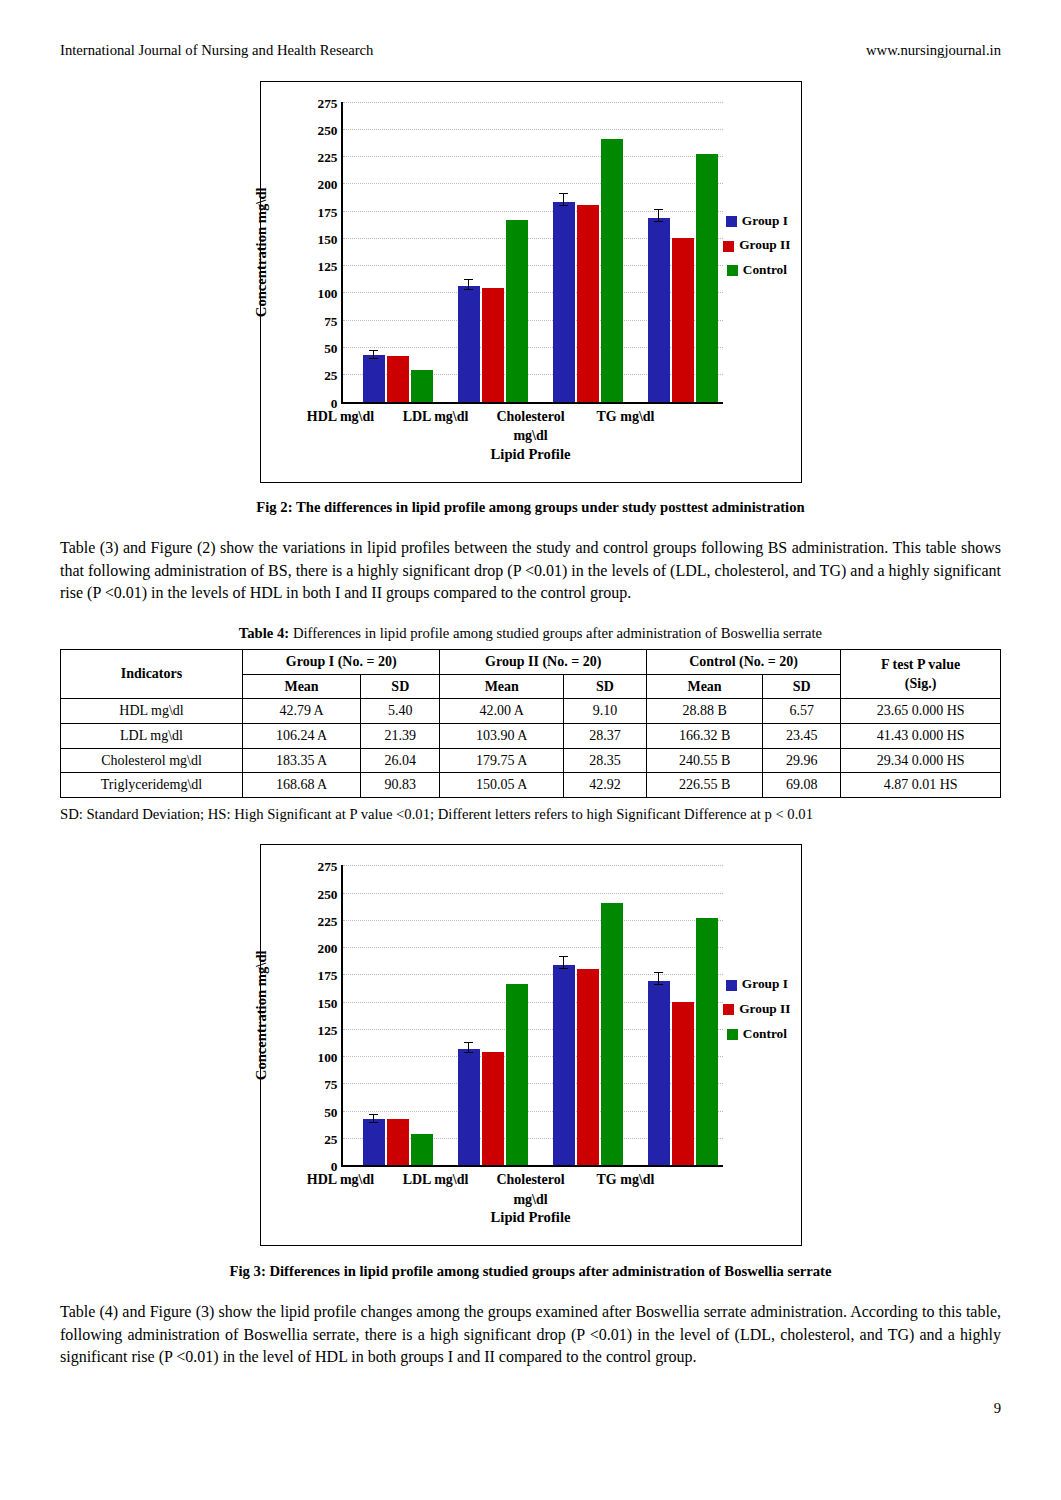International Journal of Nursing and Health Research www.nursingjournal.in
Concentration mg\dl
275
250
225
200
175
150
125
100
75
50
25
0
HDL mg\dl
LDL mg\dl
Cholesterol
mg\dl
TG mg\dl
Lipid Profile
Group I
Group II
Control
Fig 2: The differences in lipid profile among groups under study posttest administration
Table (3) and Figure (2) show the variations in lipid profiles between the study and control groups following BS administration. This table shows that following administration of BS, there is a highly significant drop (P <0.01) in the levels of (LDL, cholesterol, and TG) and a highly significant rise (P <0.01) in the levels of HDL in both I and II groups compared to the control group.
Table 4: Differences in lipid profile among studied groups after administration of Boswellia serrate
| Indicators | Group I (No. = 20) | Group II (No. = 20) | Control (No. = 20) | F test P value (Sig.) |
| --- | --- | --- | --- | --- |
| Mean | SD | Mean | SD | Mean | SD |
| HDL mg\dl | 42.79 A | 5.40 | 42.00 A | 9.10 | 28.88 B | 6.57 | 23.65 0.000 HS |
| LDL mg\dl | 106.24 A | 21.39 | 103.90 A | 28.37 | 166.32 B | 23.45 | 41.43 0.000 HS |
| Cholesterol mg\dl | 183.35 A | 26.04 | 179.75 A | 28.35 | 240.55 B | 29.96 | 29.34 0.000 HS |
| Triglyceridemg\dl | 168.68 A | 90.83 | 150.05 A | 42.92 | 226.55 B | 69.08 | 4.87 0.01 HS |
SD: Standard Deviation; HS: High Significant at P value <0.01; Different letters refers to high Significant Difference at p < 0.01
Concentration mg\dl
275
250
225
200
175
150
125
100
75
50
25
0
HDL mg\dl
LDL mg\dl
Cholesterol
mg\dl
TG mg\dl
Lipid Profile
Group I
Group II
Control
Fig 3: Differences in lipid profile among studied groups after administration of Boswellia serrate
Table (4) and Figure (3) show the lipid profile changes among the groups examined after Boswellia serrate administration. According to this table, following administration of Boswellia serrate, there is a high significant drop (P <0.01) in the level of (LDL, cholesterol, and TG) and a highly significant rise (P <0.01) in the level of HDL in both groups I and II compared to the control group.
9